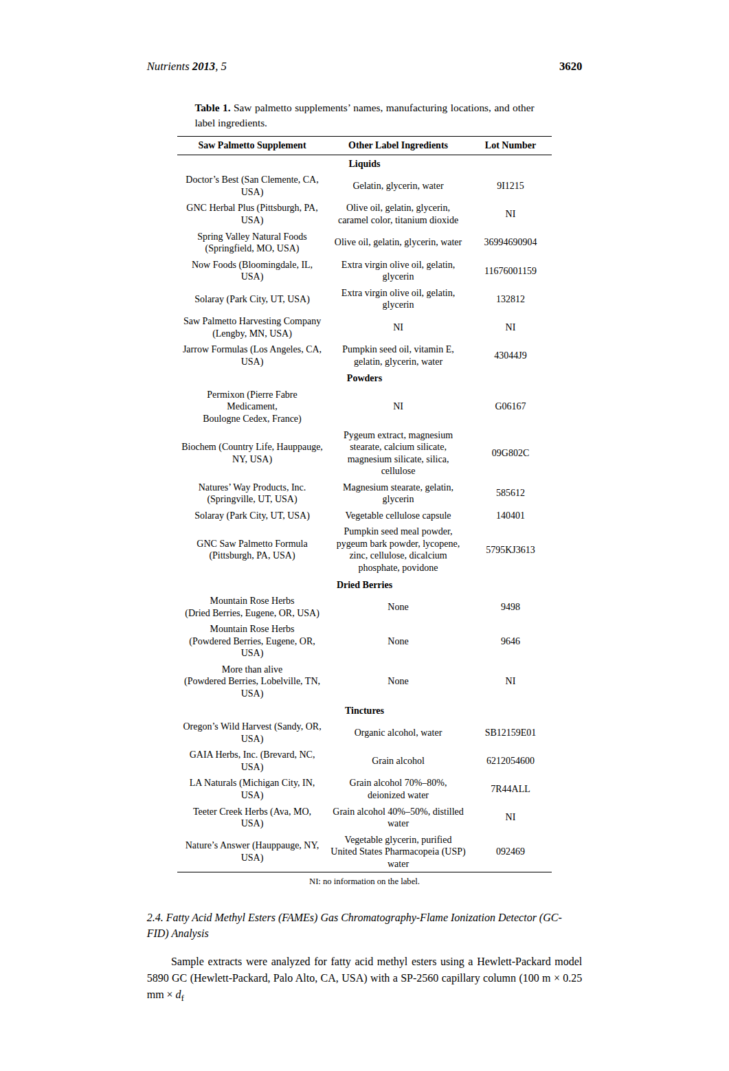Nutrients 2013, 5 3620
Table 1. Saw palmetto supplements’ names, manufacturing locations, and other label ingredients.
| Saw Palmetto Supplement | Other Label Ingredients | Lot Number |
| --- | --- | --- |
| Liquids |
| Doctor’s Best (San Clemente, CA, USA) | Gelatin, glycerin, water | 9I1215 |
| GNC Herbal Plus (Pittsburgh, PA, USA) | Olive oil, gelatin, glycerin, caramel color, titanium dioxide | NI |
| Spring Valley Natural Foods (Springfield, MO, USA) | Olive oil, gelatin, glycerin, water | 36994690904 |
| Now Foods (Bloomingdale, IL, USA) | Extra virgin olive oil, gelatin, glycerin | 11676001159 |
| Solaray (Park City, UT, USA) | Extra virgin olive oil, gelatin, glycerin | 132812 |
| Saw Palmetto Harvesting Company (Lengby, MN, USA) | NI | NI |
| Jarrow Formulas (Los Angeles, CA, USA) | Pumpkin seed oil, vitamin E, gelatin, glycerin, water | 43044J9 |
| Powders |
| Permixon (Pierre Fabre Medicament, Boulogne Cedex, France) | NI | G06167 |
| Biochem (Country Life, Hauppauge, NY, USA) | Pygeum extract, magnesium stearate, calcium silicate, magnesium silicate, silica, cellulose | 09G802C |
| Natures’ Way Products, Inc. (Springville, UT, USA) | Magnesium stearate, gelatin, glycerin | 585612 |
| Solaray (Park City, UT, USA) | Vegetable cellulose capsule | 140401 |
| GNC Saw Palmetto Formula (Pittsburgh, PA, USA) | Pumpkin seed meal powder, pygeum bark powder, lycopene, zinc, cellulose, dicalcium phosphate, povidone | 5795KJ3613 |
| Dried Berries |
| Mountain Rose Herbs (Dried Berries, Eugene, OR, USA) | None | 9498 |
| Mountain Rose Herbs (Powdered Berries, Eugene, OR, USA) | None | 9646 |
| More than alive (Powdered Berries, Lobelville, TN, USA) | None | NI |
| Tinctures |
| Oregon’s Wild Harvest (Sandy, OR, USA) | Organic alcohol, water | SB12159E01 |
| GAIA Herbs, Inc. (Brevard, NC, USA) | Grain alcohol | 6212054600 |
| LA Naturals (Michigan City, IN, USA) | Grain alcohol 70%–80%, deionized water | 7R44ALL |
| Teeter Creek Herbs (Ava, MO, USA) | Grain alcohol 40%–50%, distilled water | NI |
| Nature’s Answer (Hauppauge, NY, USA) | Vegetable glycerin, purified United States Pharmacopeia (USP) water | 092469 |
NI: no information on the label.
2.4. Fatty Acid Methyl Esters (FAMEs) Gas Chromatography-Flame Ionization Detector (GC-FID) Analysis
Sample extracts were analyzed for fatty acid methyl esters using a Hewlett-Packard model 5890 GC (Hewlett-Packard, Palo Alto, CA, USA) with a SP-2560 capillary column (100 m × 0.25 mm × df